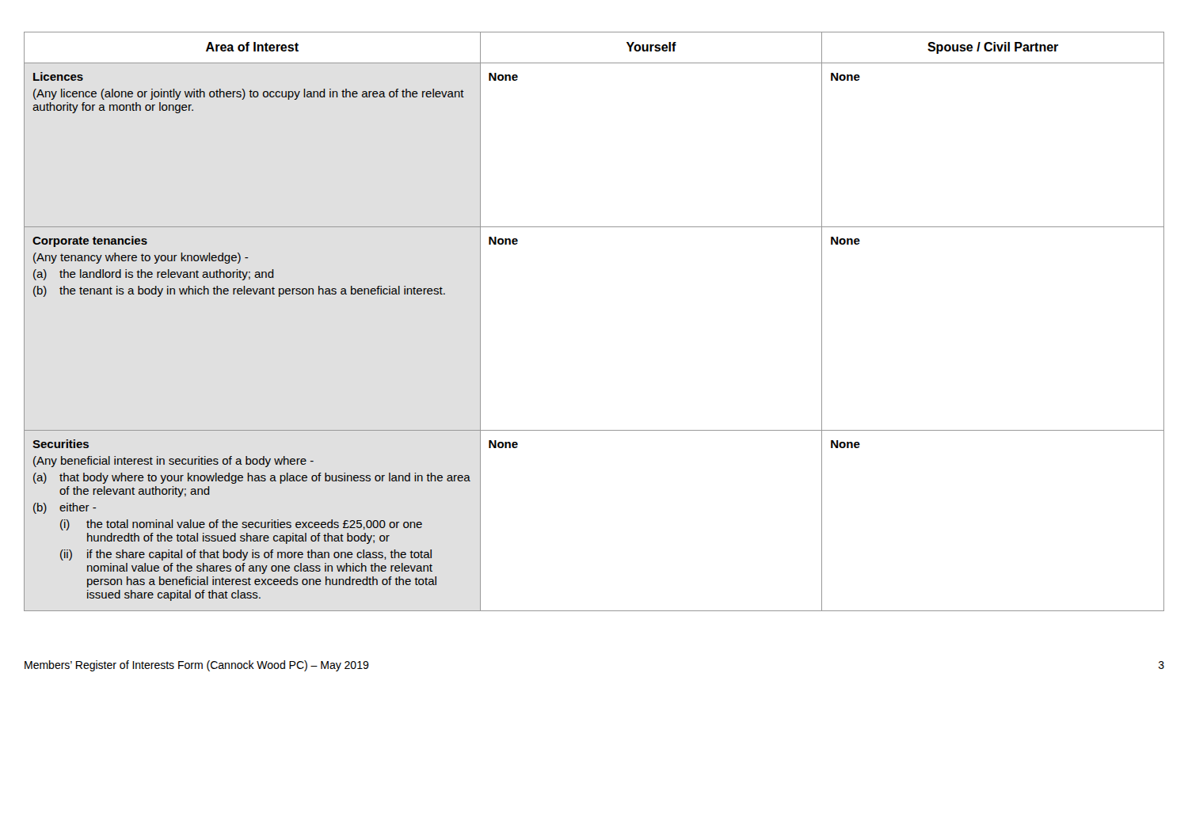| Area of Interest | Yourself | Spouse / Civil Partner |
| --- | --- | --- |
| Licences (Any licence (alone or jointly with others) to occupy land in the area of the relevant authority for a month or longer. | None | None |
| Corporate tenancies (Any tenancy where to your knowledge) - (a) the landlord is the relevant authority; and (b) the tenant is a body in which the relevant person has a beneficial interest. | None | None |
| Securities (Any beneficial interest in securities of a body where - (a) that body where to your knowledge has a place of business or land in the area of the relevant authority; and (b) either - (i) the total nominal value of the securities exceeds £25,000 or one hundredth of the total issued share capital of that body; or (ii) if the share capital of that body is of more than one class, the total nominal value of the shares of any one class in which the relevant person has a beneficial interest exceeds one hundredth of the total issued share capital of that class. | None | None |
Members’ Register of Interests Form (Cannock Wood PC) – May 2019 3